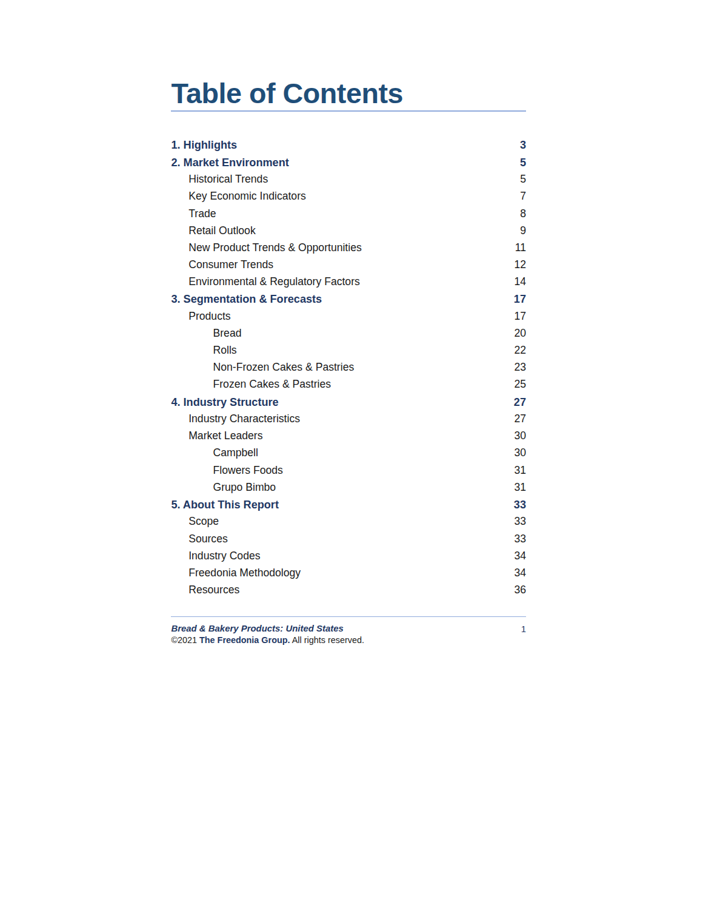Table of Contents
1. Highlights 3
2. Market Environment 5
Historical Trends 5
Key Economic Indicators 7
Trade 8
Retail Outlook 9
New Product Trends & Opportunities 11
Consumer Trends 12
Environmental & Regulatory Factors 14
3. Segmentation & Forecasts 17
Products 17
Bread 20
Rolls 22
Non-Frozen Cakes & Pastries 23
Frozen Cakes & Pastries 25
4. Industry Structure 27
Industry Characteristics 27
Market Leaders 30
Campbell 30
Flowers Foods 31
Grupo Bimbo 31
5. About This Report 33
Scope 33
Sources 33
Industry Codes 34
Freedonia Methodology 34
Resources 36
Bread & Bakery Products: United States
©2021 The Freedonia Group. All rights reserved.
1